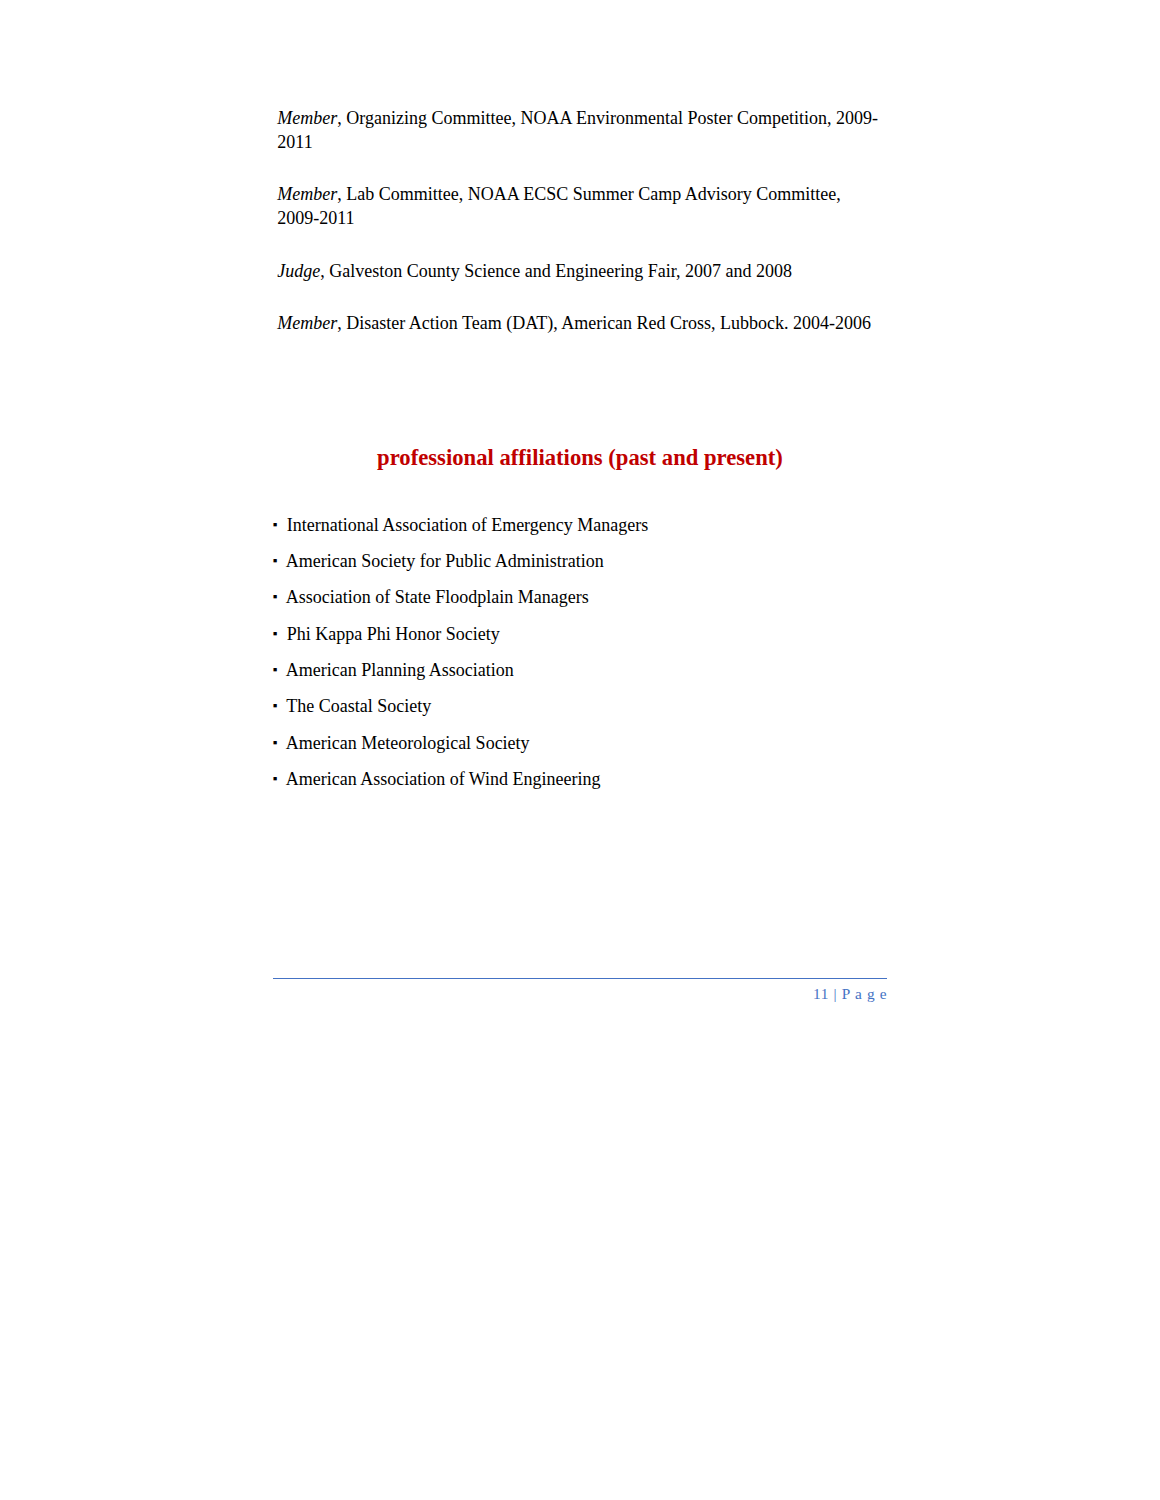Member, Organizing Committee, NOAA Environmental Poster Competition, 2009-2011
Member, Lab Committee, NOAA ECSC Summer Camp Advisory Committee, 2009-2011
Judge, Galveston County Science and Engineering Fair, 2007 and 2008
Member, Disaster Action Team (DAT), American Red Cross, Lubbock. 2004-2006
professional affiliations (past and present)
▪ International Association of Emergency Managers
▪ American Society for Public Administration
▪ Association of State Floodplain Managers
▪ Phi Kappa Phi Honor Society
▪ American Planning Association
▪ The Coastal Society
▪ American Meteorological Society
▪ American Association of Wind Engineering
11 | P a g e